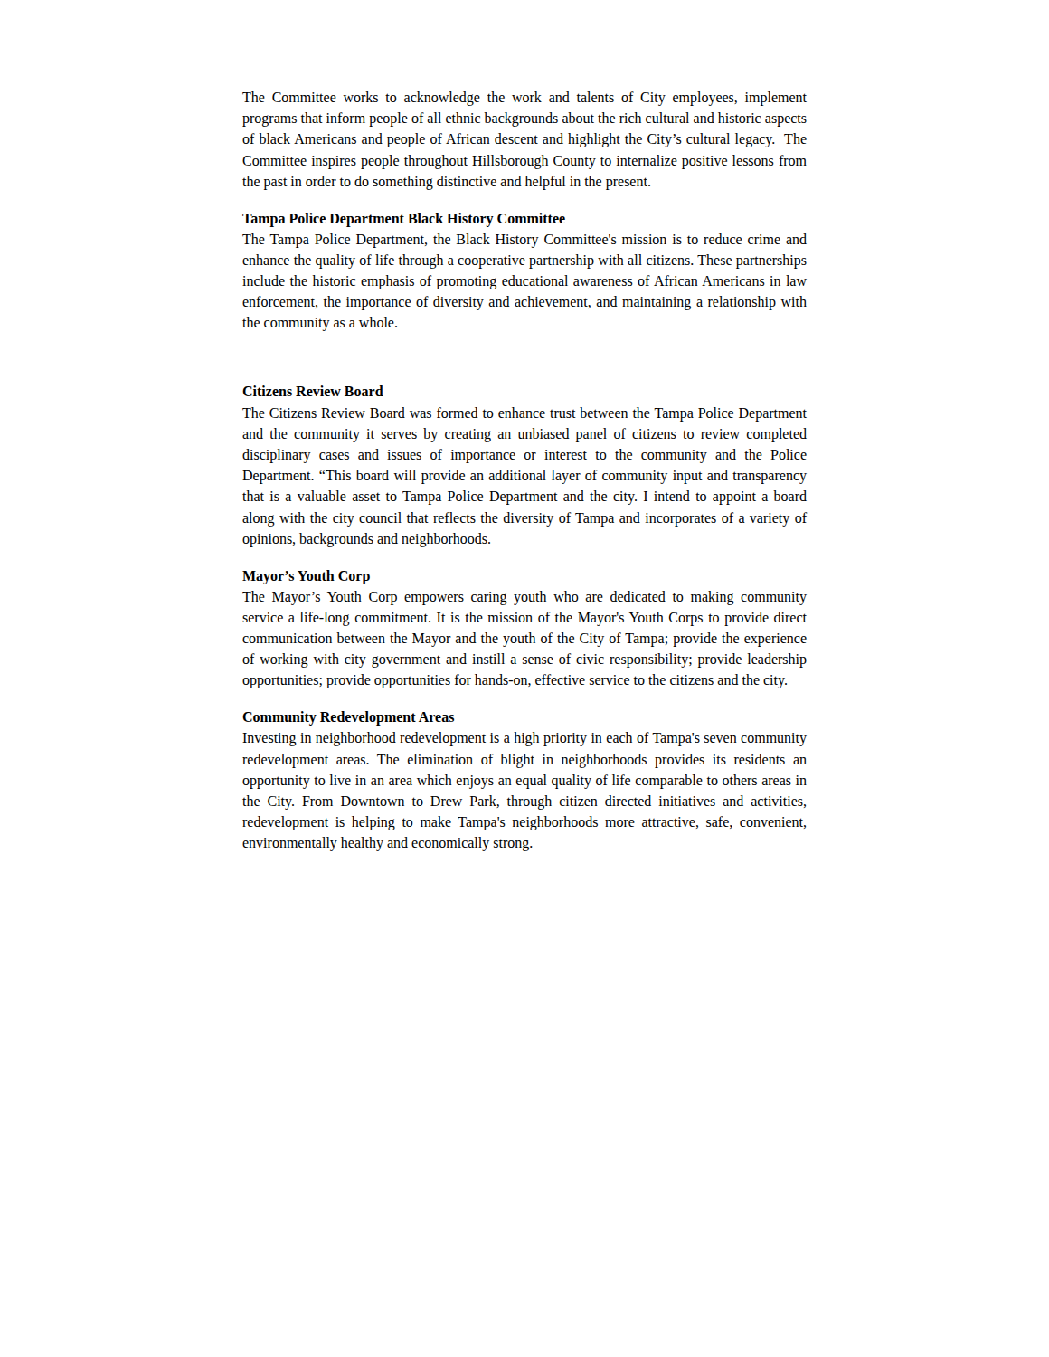The Committee works to acknowledge the work and talents of City employees, implement programs that inform people of all ethnic backgrounds about the rich cultural and historic aspects of black Americans and people of African descent and highlight the City’s cultural legacy. The Committee inspires people throughout Hillsborough County to internalize positive lessons from the past in order to do something distinctive and helpful in the present.
Tampa Police Department Black History Committee
The Tampa Police Department, the Black History Committee's mission is to reduce crime and enhance the quality of life through a cooperative partnership with all citizens. These partnerships include the historic emphasis of promoting educational awareness of African Americans in law enforcement, the importance of diversity and achievement, and maintaining a relationship with the community as a whole.
Citizens Review Board
The Citizens Review Board was formed to enhance trust between the Tampa Police Department and the community it serves by creating an unbiased panel of citizens to review completed disciplinary cases and issues of importance or interest to the community and the Police Department. “This board will provide an additional layer of community input and transparency that is a valuable asset to Tampa Police Department and the city. I intend to appoint a board along with the city council that reflects the diversity of Tampa and incorporates of a variety of opinions, backgrounds and neighborhoods.
Mayor’s Youth Corp
The Mayor’s Youth Corp empowers caring youth who are dedicated to making community service a life-long commitment. It is the mission of the Mayor's Youth Corps to provide direct communication between the Mayor and the youth of the City of Tampa; provide the experience of working with city government and instill a sense of civic responsibility; provide leadership opportunities; provide opportunities for hands-on, effective service to the citizens and the city.
Community Redevelopment Areas
Investing in neighborhood redevelopment is a high priority in each of Tampa's seven community redevelopment areas. The elimination of blight in neighborhoods provides its residents an opportunity to live in an area which enjoys an equal quality of life comparable to others areas in the City. From Downtown to Drew Park, through citizen directed initiatives and activities, redevelopment is helping to make Tampa's neighborhoods more attractive, safe, convenient, environmentally healthy and economically strong.